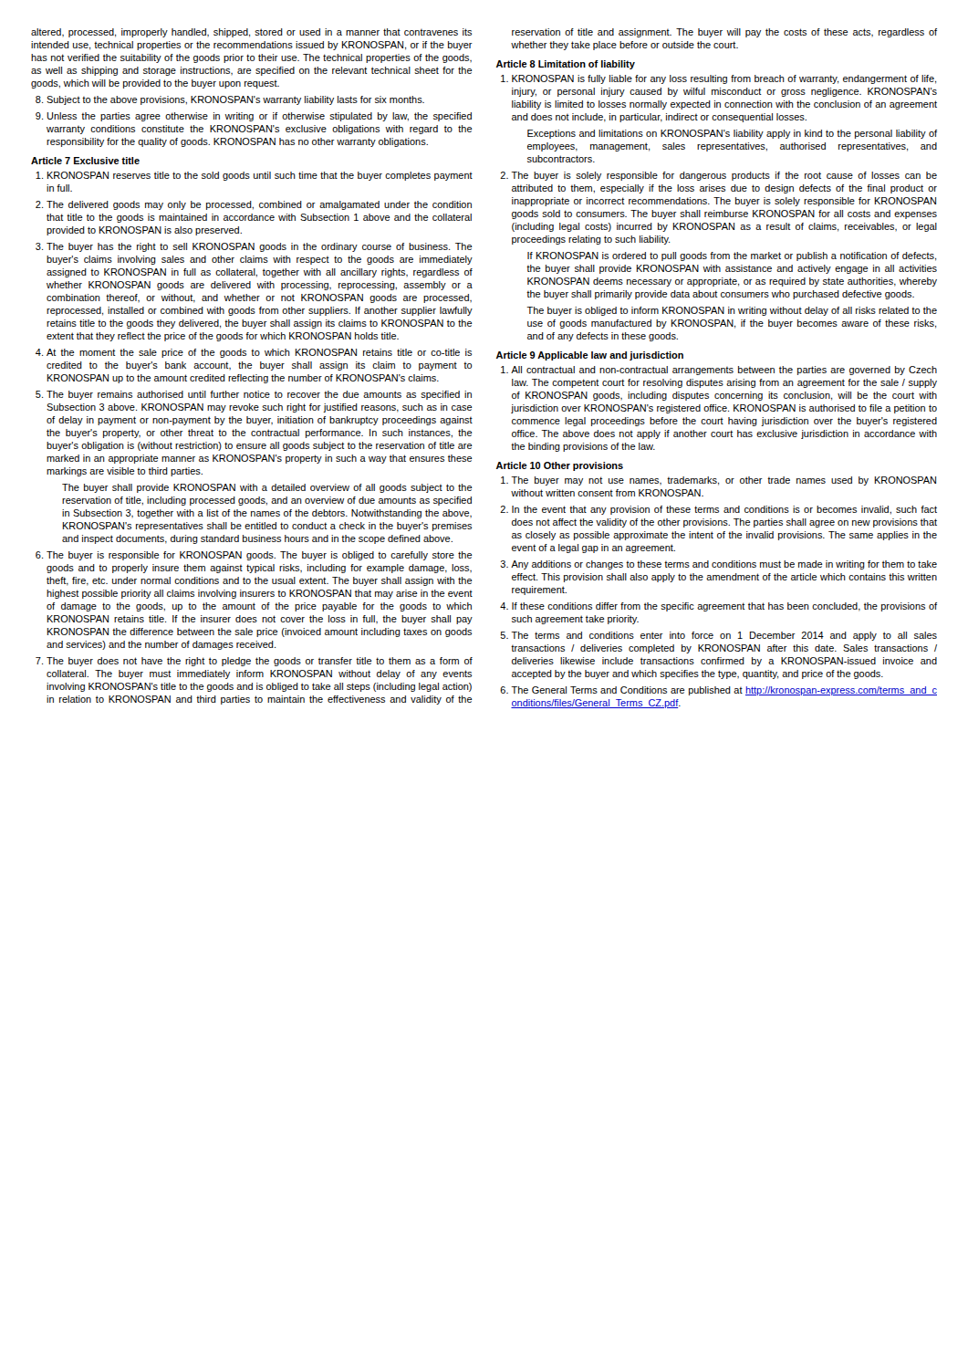altered, processed, improperly handled, shipped, stored or used in a manner that contravenes its intended use, technical properties or the recommendations issued by KRONOSPAN, or if the buyer has not verified the suitability of the goods prior to their use. The technical properties of the goods, as well as shipping and storage instructions, are specified on the relevant technical sheet for the goods, which will be provided to the buyer upon request.
Subject to the above provisions, KRONOSPAN's warranty liability lasts for six months.
Unless the parties agree otherwise in writing or if otherwise stipulated by law, the specified warranty conditions constitute the KRONOSPAN's exclusive obligations with regard to the responsibility for the quality of goods. KRONOSPAN has no other warranty obligations.
Article 7 Exclusive title
KRONOSPAN reserves title to the sold goods until such time that the buyer completes payment in full.
The delivered goods may only be processed, combined or amalgamated under the condition that title to the goods is maintained in accordance with Subsection 1 above and the collateral provided to KRONOSPAN is also preserved.
The buyer has the right to sell KRONOSPAN goods in the ordinary course of business. The buyer's claims involving sales and other claims with respect to the goods are immediately assigned to KRONOSPAN in full as collateral, together with all ancillary rights, regardless of whether KRONOSPAN goods are delivered with processing, reprocessing, assembly or a combination thereof, or without, and whether or not KRONOSPAN goods are processed, reprocessed, installed or combined with goods from other suppliers. If another supplier lawfully retains title to the goods they delivered, the buyer shall assign its claims to KRONOSPAN to the extent that they reflect the price of the goods for which KRONOSPAN holds title.
At the moment the sale price of the goods to which KRONOSPAN retains title or co-title is credited to the buyer's bank account, the buyer shall assign its claim to payment to KRONOSPAN up to the amount credited reflecting the number of KRONOSPAN's claims.
The buyer remains authorised until further notice to recover the due amounts as specified in Subsection 3 above. KRONOSPAN may revoke such right for justified reasons, such as in case of delay in payment or non-payment by the buyer, initiation of bankruptcy proceedings against the buyer's property, or other threat to the contractual performance. In such instances, the buyer's obligation is (without restriction) to ensure all goods subject to the reservation of title are marked in an appropriate manner as KRONOSPAN's property in such a way that ensures these markings are visible to third parties.
The buyer shall provide KRONOSPAN with a detailed overview of all goods subject to the reservation of title, including processed goods, and an overview of due amounts as specified in Subsection 3, together with a list of the names of the debtors. Notwithstanding the above, KRONOSPAN's representatives shall be entitled to conduct a check in the buyer's premises and inspect documents, during standard business hours and in the scope defined above.
The buyer is responsible for KRONOSPAN goods. The buyer is obliged to carefully store the goods and to properly insure them against typical risks, including for example damage, loss, theft, fire, etc. under normal conditions and to the usual extent. The buyer shall assign with the highest possible priority all claims involving insurers to KRONOSPAN that may arise in the event of damage to the goods, up to the amount of the price payable for the goods to which KRONOSPAN retains title. If the insurer does not cover the loss in full, the buyer shall pay KRONOSPAN the difference between the sale price (invoiced amount including taxes on goods and services) and the number of damages received.
The buyer does not have the right to pledge the goods or transfer title to them as a form of collateral. The buyer must immediately inform KRONOSPAN without delay of any events involving KRONOSPAN's title to the goods and is obliged to take all steps (including legal action) in relation to KRONOSPAN and third parties to maintain the effectiveness and validity of the reservation of title and assignment. The buyer will pay the costs of these acts, regardless of whether they take place before or outside the court.
Article 8 Limitation of liability
KRONOSPAN is fully liable for any loss resulting from breach of warranty, endangerment of life, injury, or personal injury caused by wilful misconduct or gross negligence. KRONOSPAN's liability is limited to losses normally expected in connection with the conclusion of an agreement and does not include, in particular, indirect or consequential losses.
Exceptions and limitations on KRONOSPAN's liability apply in kind to the personal liability of employees, management, sales representatives, authorised representatives, and subcontractors.
The buyer is solely responsible for dangerous products if the root cause of losses can be attributed to them, especially if the loss arises due to design defects of the final product or inappropriate or incorrect recommendations. The buyer is solely responsible for KRONOSPAN goods sold to consumers. The buyer shall reimburse KRONOSPAN for all costs and expenses (including legal costs) incurred by KRONOSPAN as a result of claims, receivables, or legal proceedings relating to such liability.
If KRONOSPAN is ordered to pull goods from the market or publish a notification of defects, the buyer shall provide KRONOSPAN with assistance and actively engage in all activities KRONOSPAN deems necessary or appropriate, or as required by state authorities, whereby the buyer shall primarily provide data about consumers who purchased defective goods.
The buyer is obliged to inform KRONOSPAN in writing without delay of all risks related to the use of goods manufactured by KRONOSPAN, if the buyer becomes aware of these risks, and of any defects in these goods.
Article 9 Applicable law and jurisdiction
All contractual and non-contractual arrangements between the parties are governed by Czech law. The competent court for resolving disputes arising from an agreement for the sale / supply of KRONOSPAN goods, including disputes concerning its conclusion, will be the court with jurisdiction over KRONOSPAN's registered office. KRONOSPAN is authorised to file a petition to commence legal proceedings before the court having jurisdiction over the buyer's registered office. The above does not apply if another court has exclusive jurisdiction in accordance with the binding provisions of the law.
Article 10 Other provisions
The buyer may not use names, trademarks, or other trade names used by KRONOSPAN without written consent from KRONOSPAN.
In the event that any provision of these terms and conditions is or becomes invalid, such fact does not affect the validity of the other provisions. The parties shall agree on new provisions that as closely as possible approximate the intent of the invalid provisions. The same applies in the event of a legal gap in an agreement.
Any additions or changes to these terms and conditions must be made in writing for them to take effect. This provision shall also apply to the amendment of the article which contains this written requirement.
If these conditions differ from the specific agreement that has been concluded, the provisions of such agreement take priority.
The terms and conditions enter into force on 1 December 2014 and apply to all sales transactions / deliveries completed by KRONOSPAN after this date. Sales transactions / deliveries likewise include transactions confirmed by a KRONOSPAN-issued invoice and accepted by the buyer and which specifies the type, quantity, and price of the goods.
The General Terms and Conditions are published at http://kronospan-express.com/terms_and_conditions/files/General_Terms_CZ.pdf.